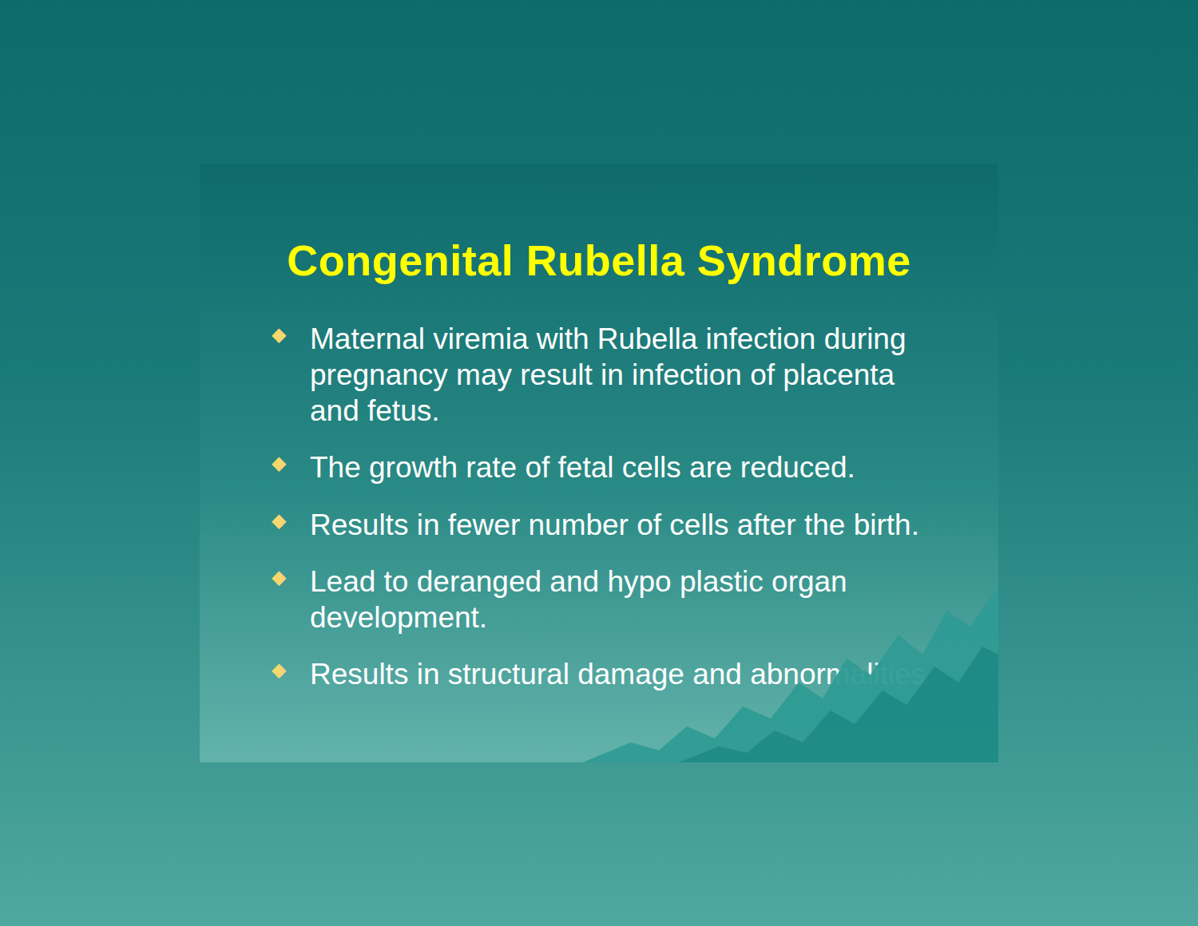Congenital Rubella Syndrome
Maternal viremia with Rubella infection during pregnancy may result in infection of placenta and fetus.
The growth rate of fetal cells are reduced.
Results in fewer number of cells after the birth.
Lead to deranged and hypo plastic organ development.
Results in structural damage and abnormalities